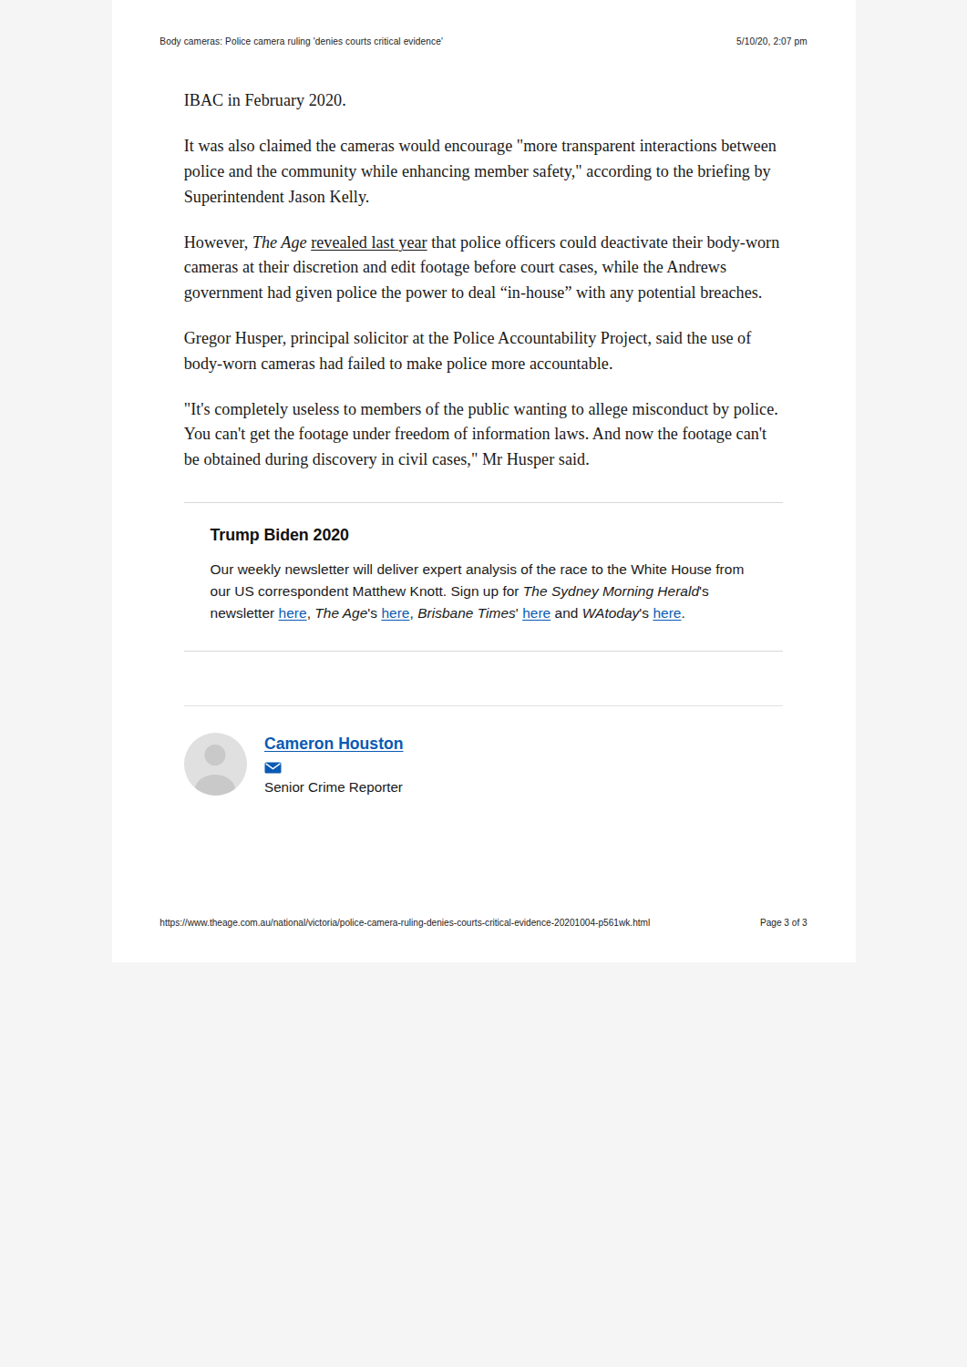Body cameras: Police camera ruling 'denies courts critical evidence'
5/10/20, 2:07 pm
IBAC in February 2020.
It was also claimed the cameras would encourage "more transparent interactions between police and the community while enhancing member safety," according to the briefing by Superintendent Jason Kelly.
However, The Age revealed last year that police officers could deactivate their body-worn cameras at their discretion and edit footage before court cases, while the Andrews government had given police the power to deal “in-house” with any potential breaches.
Gregor Husper, principal solicitor at the Police Accountability Project, said the use of body-worn cameras had failed to make police more accountable.
"It's completely useless to members of the public wanting to allege misconduct by police. You can't get the footage under freedom of information laws. And now the footage can't be obtained during discovery in civil cases," Mr Husper said.
Trump Biden 2020
Our weekly newsletter will deliver expert analysis of the race to the White House from our US correspondent Matthew Knott. Sign up for The Sydney Morning Herald's newsletter here, The Age's here, Brisbane Times' here and WAtoday's here.
Cameron Houston
Senior Crime Reporter
https://www.theage.com.au/national/victoria/police-camera-ruling-denies-courts-critical-evidence-20201004-p561wk.html
Page 3 of 3